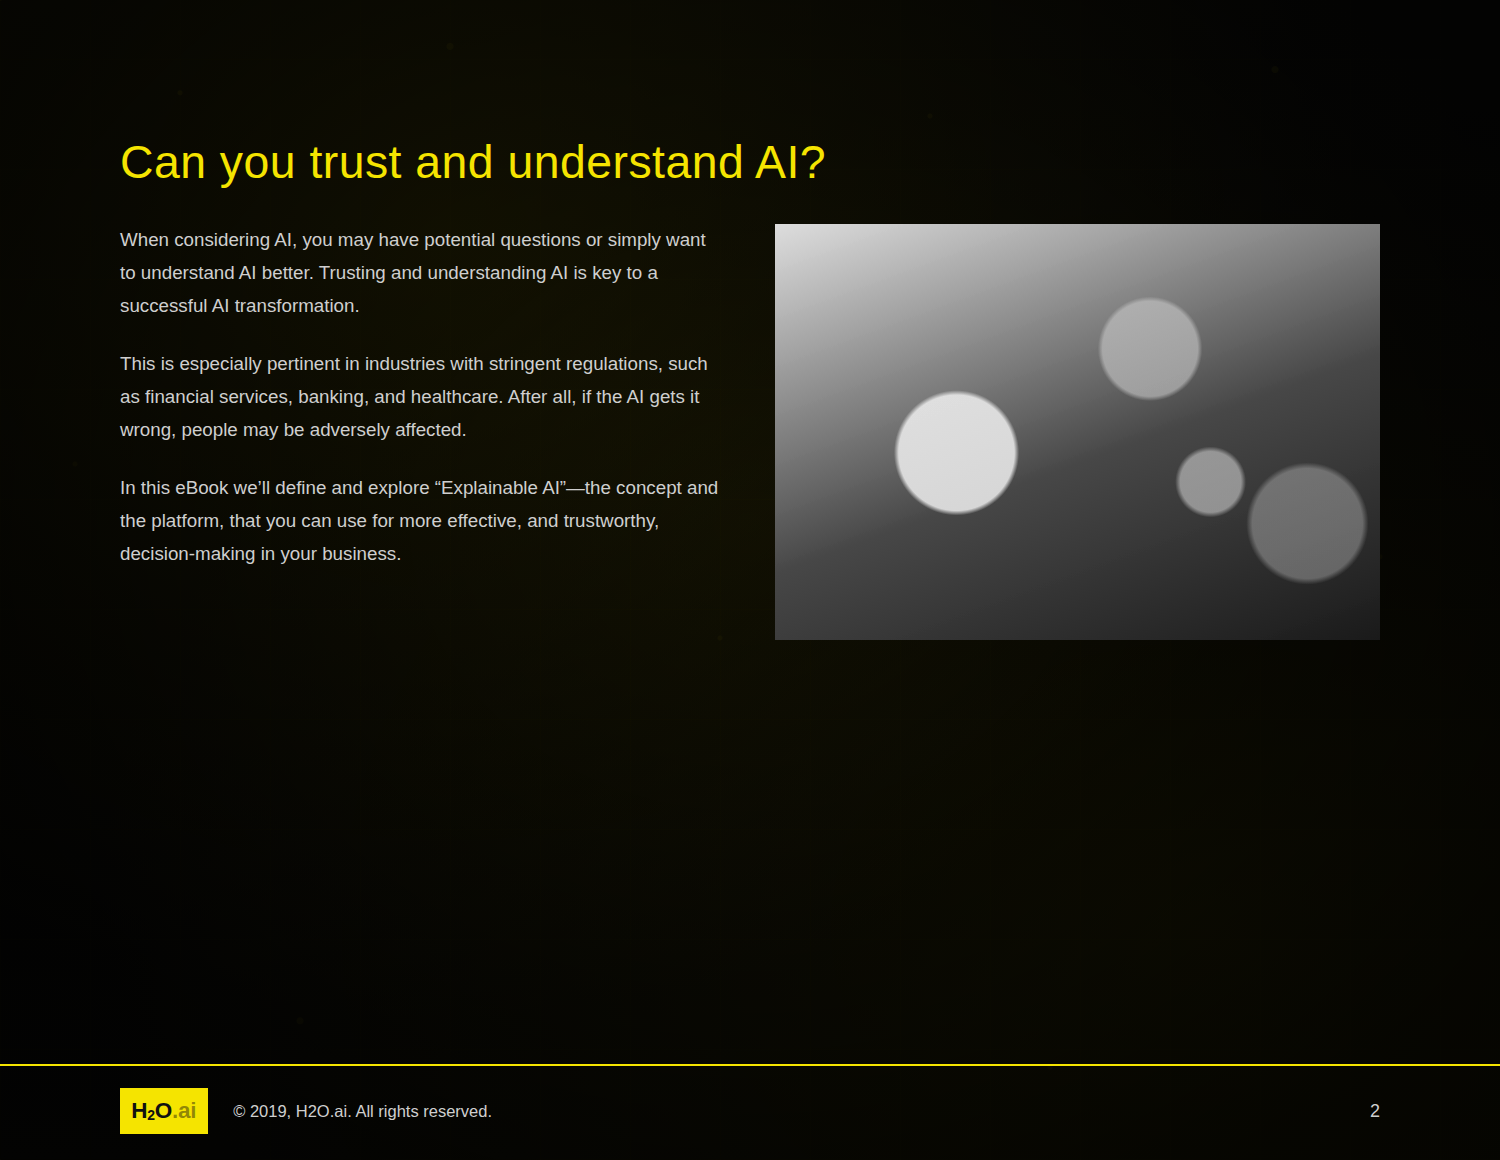Can you trust and understand AI?
When considering AI, you may have potential questions or simply want to understand AI better. Trusting and understanding AI is key to a successful AI transformation.
This is especially pertinent in industries with stringent regulations, such as financial services, banking, and healthcare. After all, if the AI gets it wrong, people may be adversely affected.
In this eBook we’ll define and explore “Explainable AI”—the concept and the platform, that you can use for more effective, and trustworthy, decision-making in your business.
H2O.ai
© 2019, H2O.ai. All rights reserved.
2